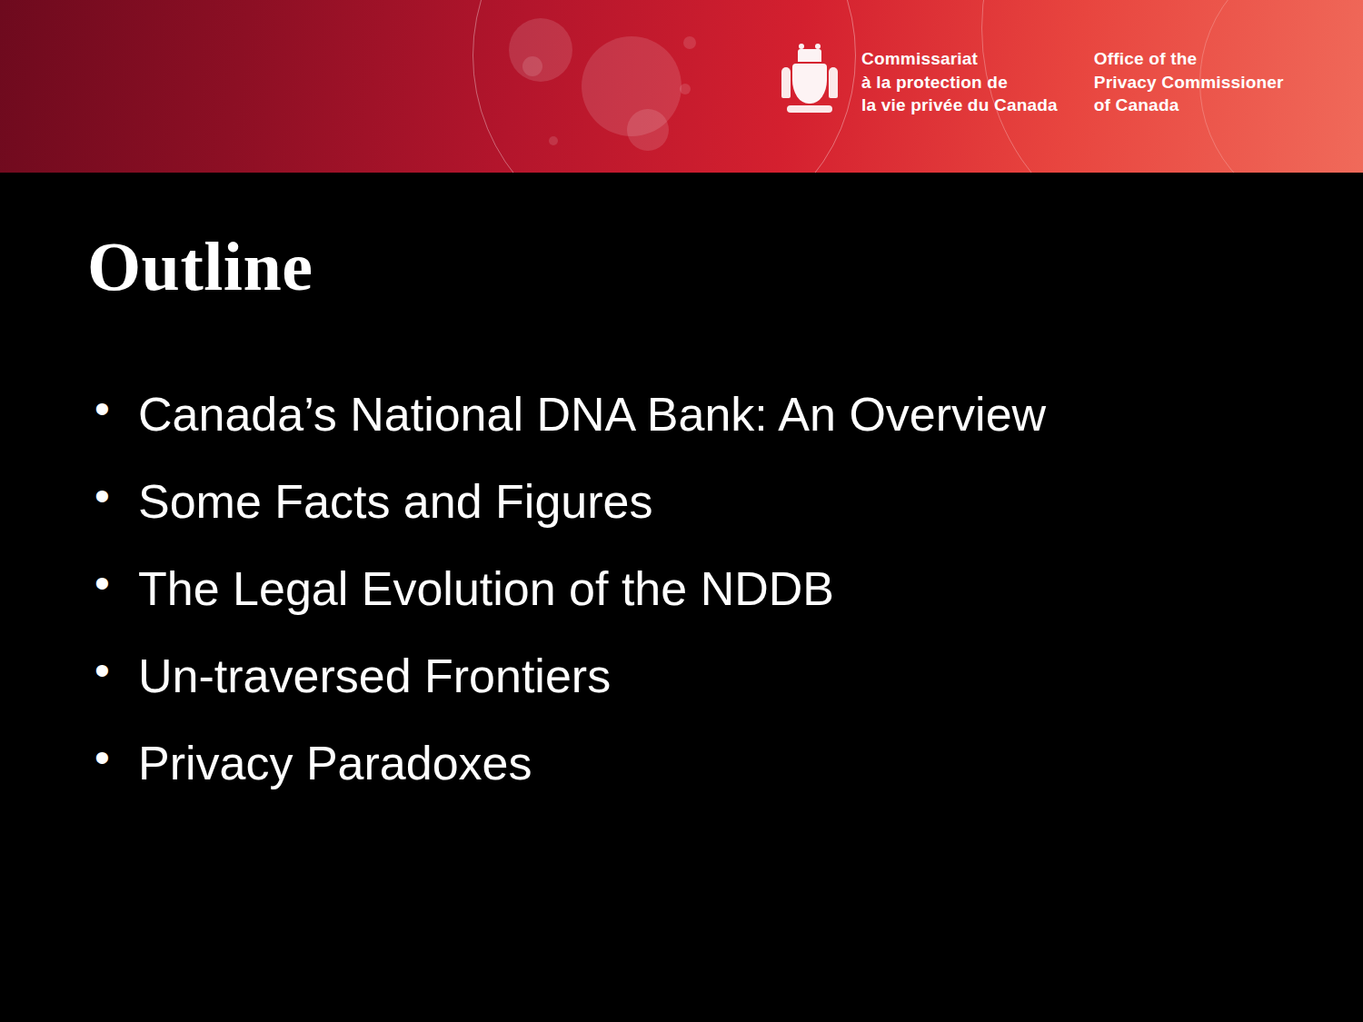Commissariat
à la protection de
la vie privée du Canada Office of the
Privacy Commissioner
of Canada
Outline
Canada’s National DNA Bank: An Overview
Some Facts and Figures
The Legal Evolution of the NDDB
Un-traversed Frontiers
Privacy Paradoxes